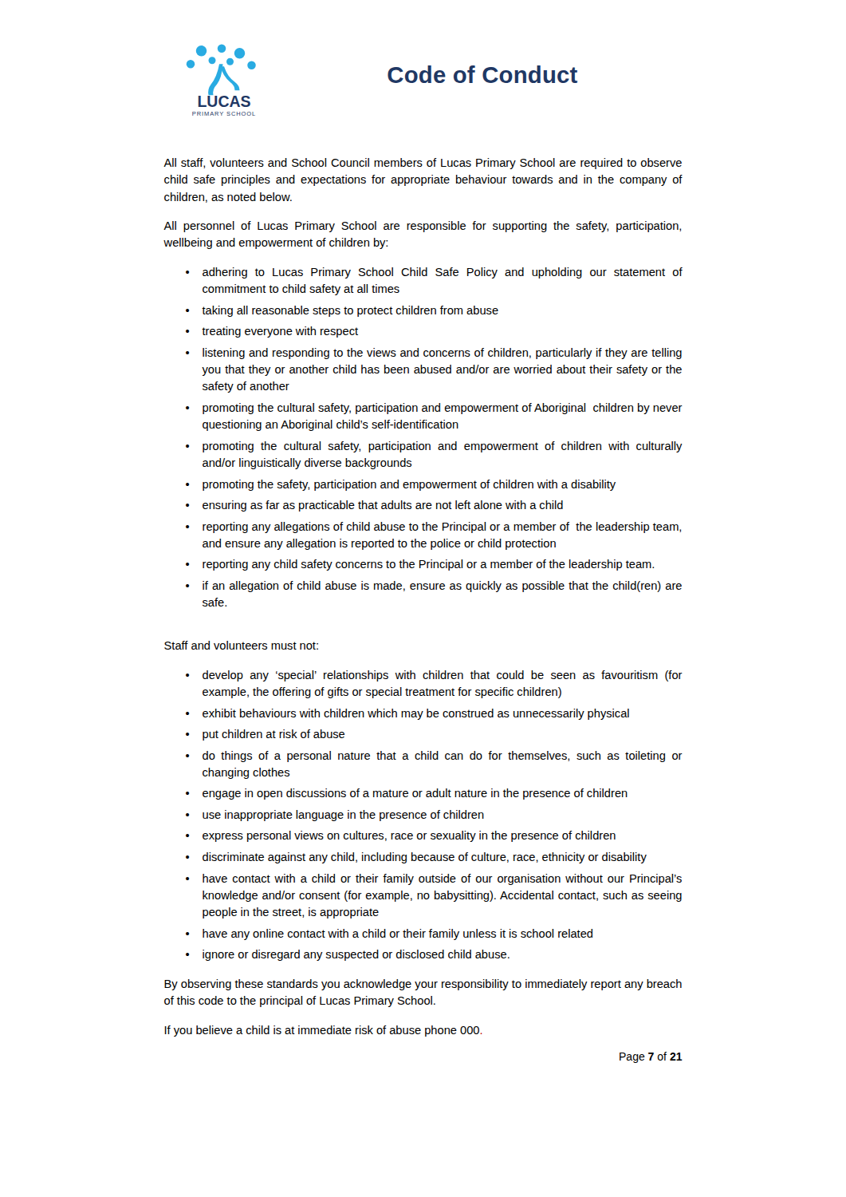LUCAS PRIMARY SCHOOL
Code of Conduct
All staff, volunteers and School Council members of Lucas Primary School are required to observe child safe principles and expectations for appropriate behaviour towards and in the company of children, as noted below.
All personnel of Lucas Primary School are responsible for supporting the safety, participation, wellbeing and empowerment of children by:
adhering to Lucas Primary School Child Safe Policy and upholding our statement of commitment to child safety at all times
taking all reasonable steps to protect children from abuse
treating everyone with respect
listening and responding to the views and concerns of children, particularly if they are telling you that they or another child has been abused and/or are worried about their safety or the safety of another
promoting the cultural safety, participation and empowerment of Aboriginal children by never questioning an Aboriginal child’s self-identification
promoting the cultural safety, participation and empowerment of children with culturally and/or linguistically diverse backgrounds
promoting the safety, participation and empowerment of children with a disability
ensuring as far as practicable that adults are not left alone with a child
reporting any allegations of child abuse to the Principal or a member of the leadership team, and ensure any allegation is reported to the police or child protection
reporting any child safety concerns to the Principal or a member of the leadership team.
if an allegation of child abuse is made, ensure as quickly as possible that the child(ren) are safe.
Staff and volunteers must not:
develop any ‘special’ relationships with children that could be seen as favouritism (for example, the offering of gifts or special treatment for specific children)
exhibit behaviours with children which may be construed as unnecessarily physical
put children at risk of abuse
do things of a personal nature that a child can do for themselves, such as toileting or changing clothes
engage in open discussions of a mature or adult nature in the presence of children
use inappropriate language in the presence of children
express personal views on cultures, race or sexuality in the presence of children
discriminate against any child, including because of culture, race, ethnicity or disability
have contact with a child or their family outside of our organisation without our Principal’s knowledge and/or consent (for example, no babysitting). Accidental contact, such as seeing people in the street, is appropriate
have any online contact with a child or their family unless it is school related
ignore or disregard any suspected or disclosed child abuse.
By observing these standards you acknowledge your responsibility to immediately report any breach of this code to the principal of Lucas Primary School.
If you believe a child is at immediate risk of abuse phone 000.
Page 7 of 21